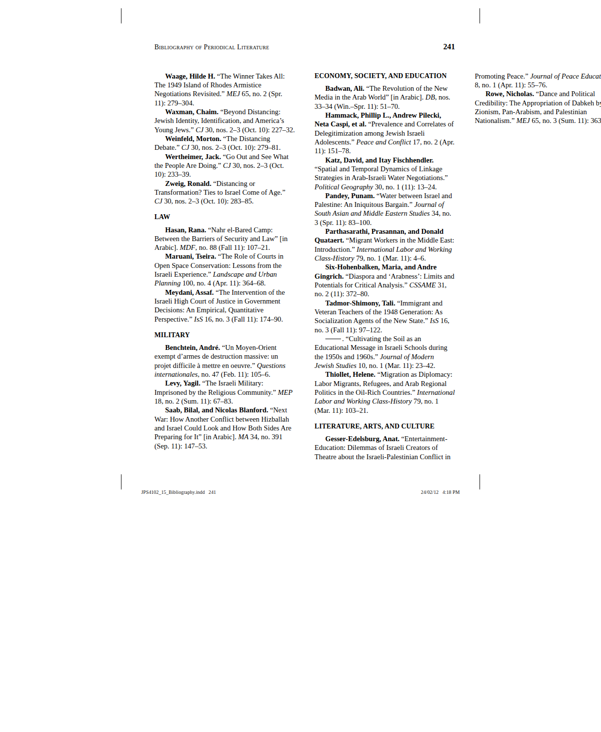Bibliography of Periodical Literature 241
Waage, Hilde H. “The Winner Takes All: The 1949 Island of Rhodes Armistice Negotiations Revisited.” MEJ 65, no. 2 (Spr. 11): 279–304.
Waxman, Chaim. “Beyond Distancing: Jewish Identity, Identification, and America’s Young Jews.” CJ 30, nos. 2–3 (Oct. 10): 227–32.
Weinfeld, Morton. “The Distancing Debate.” CJ 30, nos. 2–3 (Oct. 10): 279–81.
Wertheimer, Jack. “Go Out and See What the People Are Doing.” CJ 30, nos. 2–3 (Oct. 10): 233–39.
Zweig, Ronald. “Distancing or Transformation? Ties to Israel Come of Age.” CJ 30, nos. 2–3 (Oct. 10): 283–85.
LAW
Hasan, Rana. “Nahr el-Bared Camp: Between the Barriers of Security and Law” [in Arabic]. MDF, no. 88 (Fall 11): 107–21.
Maruani, Tseira. “The Role of Courts in Open Space Conservation: Lessons from the Israeli Experience.” Landscape and Urban Planning 100, no. 4 (Apr. 11): 364–68.
Meydani, Assaf. “The Intervention of the Israeli High Court of Justice in Government Decisions: An Empirical, Quantitative Perspective.” IsS 16, no. 3 (Fall 11): 174–90.
MILITARY
Benchtein, André. “Un Moyen-Orient exempt d’armes de destruction massive: un projet difficile à mettre en oeuvre.” Questions internationales, no. 47 (Feb. 11): 105–6.
Levy, Yagil. “The Israeli Military: Imprisoned by the Religious Community.” MEP 18, no. 2 (Sum. 11): 67–83.
Saab, Bilal, and Nicolas Blanford. “Next War: How Another Conflict between Hizballah and Israel Could Look and How Both Sides Are Preparing for It” [in Arabic]. MA 34, no. 391 (Sep. 11): 147–53.
ECONOMY, SOCIETY, AND EDUCATION
Badwan, Ali. “The Revolution of the New Media in the Arab World” [in Arabic]. DB, nos. 33–34 (Win.–Spr. 11): 51–70.
Hammack, Phillip L., Andrew Pilecki, Neta Caspi, et al. “Prevalence and Correlates of Delegitimization among Jewish Israeli Adolescents.” Peace and Conflict 17, no. 2 (Apr. 11): 151–78.
Katz, David, and Itay Fischhendler. “Spatial and Temporal Dynamics of Linkage Strategies in Arab-Israeli Water Negotiations.” Political Geography 30, no. 1 (11): 13–24.
Pandey, Punam. “Water between Israel and Palestine: An Iniquitous Bargain.” Journal of South Asian and Middle Eastern Studies 34, no. 3 (Spr. 11): 83–100.
Parthasarathi, Prasannan, and Donald Quataert. “Migrant Workers in the Middle East: Introduction.” International Labor and Working Class-History 79, no. 1 (Mar. 11): 4–6.
Six-Hohenbalken, Maria, and Andre Gingrich. “Diaspora and ‘Arabness’: Limits and Potentials for Critical Analysis.” CSSAME 31, no. 2 (11): 372–80.
Tadmor-Shimony, Tali. “Immigrant and Veteran Teachers of the 1948 Generation: As Socialization Agents of the New State.” IsS 16, no. 3 (Fall 11): 97–122.
. “Cultivating the Soil as an Educational Message in Israeli Schools during the 1950s and 1960s.” Journal of Modern Jewish Studies 10, no. 1 (Mar. 11): 23–42.
Thiollet, Helene. “Migration as Diplomacy: Labor Migrants, Refugees, and Arab Regional Politics in the Oil-Rich Countries.” International Labor and Working Class-History 79, no. 1 (Mar. 11): 103–21.
LITERATURE, ARTS, AND CULTURE
Gesser-Edelsburg, Anat. “Entertainment-Education: Dilemmas of Israeli Creators of Theatre about the Israeli-Palestinian Conflict in Promoting Peace.” Journal of Peace Education 8, no. 1 (Apr. 11): 55–76.
Rowe, Nicholas. “Dance and Political Credibility: The Appropriation of Dabkeh by Zionism, Pan-Arabism, and Palestinian Nationalism.” MEJ 65, no. 3 (Sum. 11): 363–80.
JPS4102_15_Bibliography.indd 241 24/02/12 4:18 PM